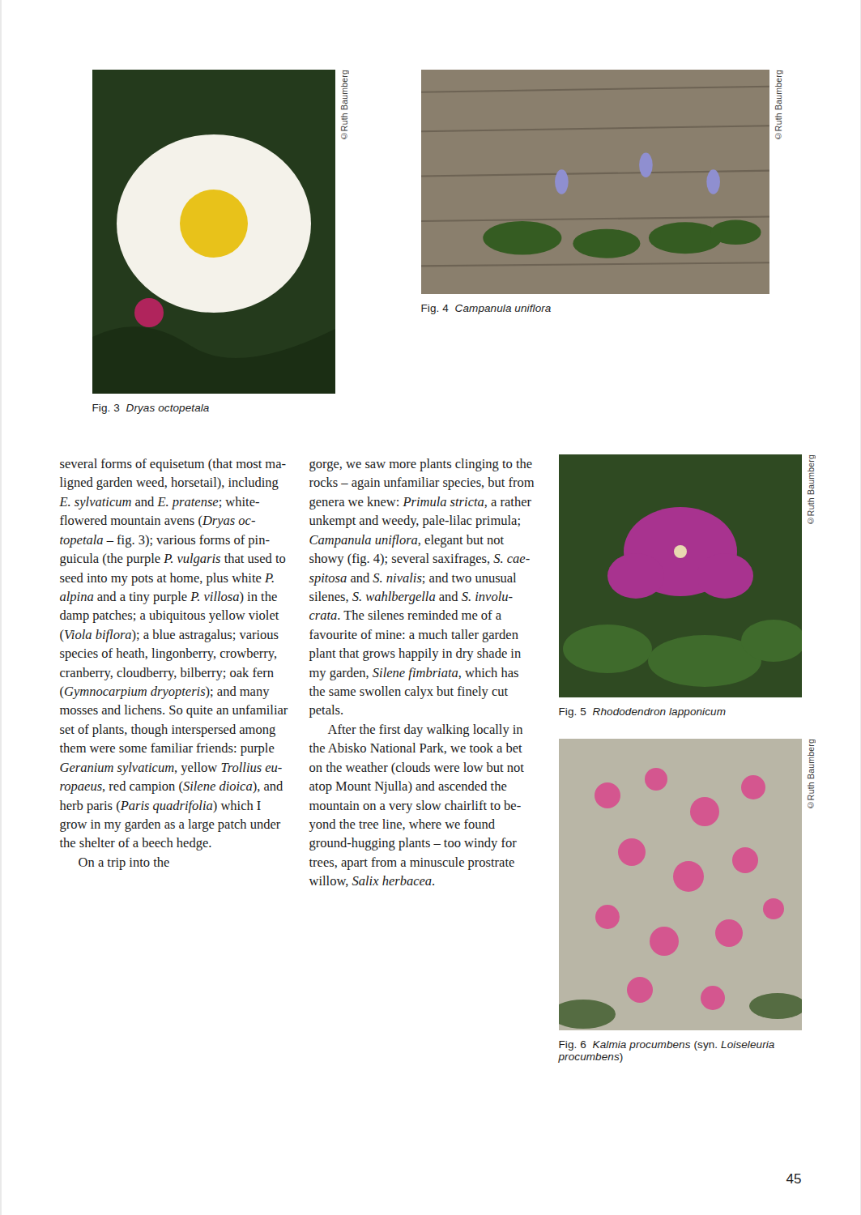©Ruth Baumberg
Fig. 3 Dryas octopetala
©Ruth Baumberg
Fig. 4 Campanula uniflora
several forms of equisetum (that most maligned garden weed, horsetail), including E. sylvaticum and E. pratense; white-flowered mountain avens (Dryas octopetala – fig. 3); various forms of pinguicula (the purple P. vulgaris that used to seed into my pots at home, plus white P. alpina and a tiny purple P. villosa) in the damp patches; a ubiquitous yellow violet (Viola biflora); a blue astragalus; various species of heath, lingonberry, crowberry, cranberry, cloudberry, bilberry; oak fern (Gymnocarpium dryopteris); and many mosses and lichens. So quite an unfamiliar set of plants, though interspersed among them were some familiar friends: purple Geranium sylvaticum, yellow Trollius europaeus, red campion (Silene dioica), and herb paris (Paris quadrifolia) which I grow in my garden as a large patch under the shelter of a beech hedge.
On a trip into the
gorge, we saw more plants clinging to the rocks – again unfamiliar species, but from genera we knew: Primula stricta, a rather unkempt and weedy, pale-lilac primula; Campanula uniflora, elegant but not showy (fig. 4); several saxifrages, S. caespitosa and S. nivalis; and two unusual silenes, S. wahlbergella and S. involucrata. The silenes reminded me of a favourite of mine: a much taller garden plant that grows happily in dry shade in my garden, Silene fimbriata, which has the same swollen calyx but finely cut petals.
After the first day walking locally in the Abisko National Park, we took a bet on the weather (clouds were low but not atop Mount Njulla) and ascended the mountain on a very slow chairlift to beyond the tree line, where we found ground-hugging plants – too windy for trees, apart from a minuscule prostrate willow, Salix herbacea.
©Ruth Baumberg
Fig. 5 Rhododendron lapponicum
©Ruth Baumberg
Fig. 6 Kalmia procumbens (syn. Loiseleuria procumbens)
45